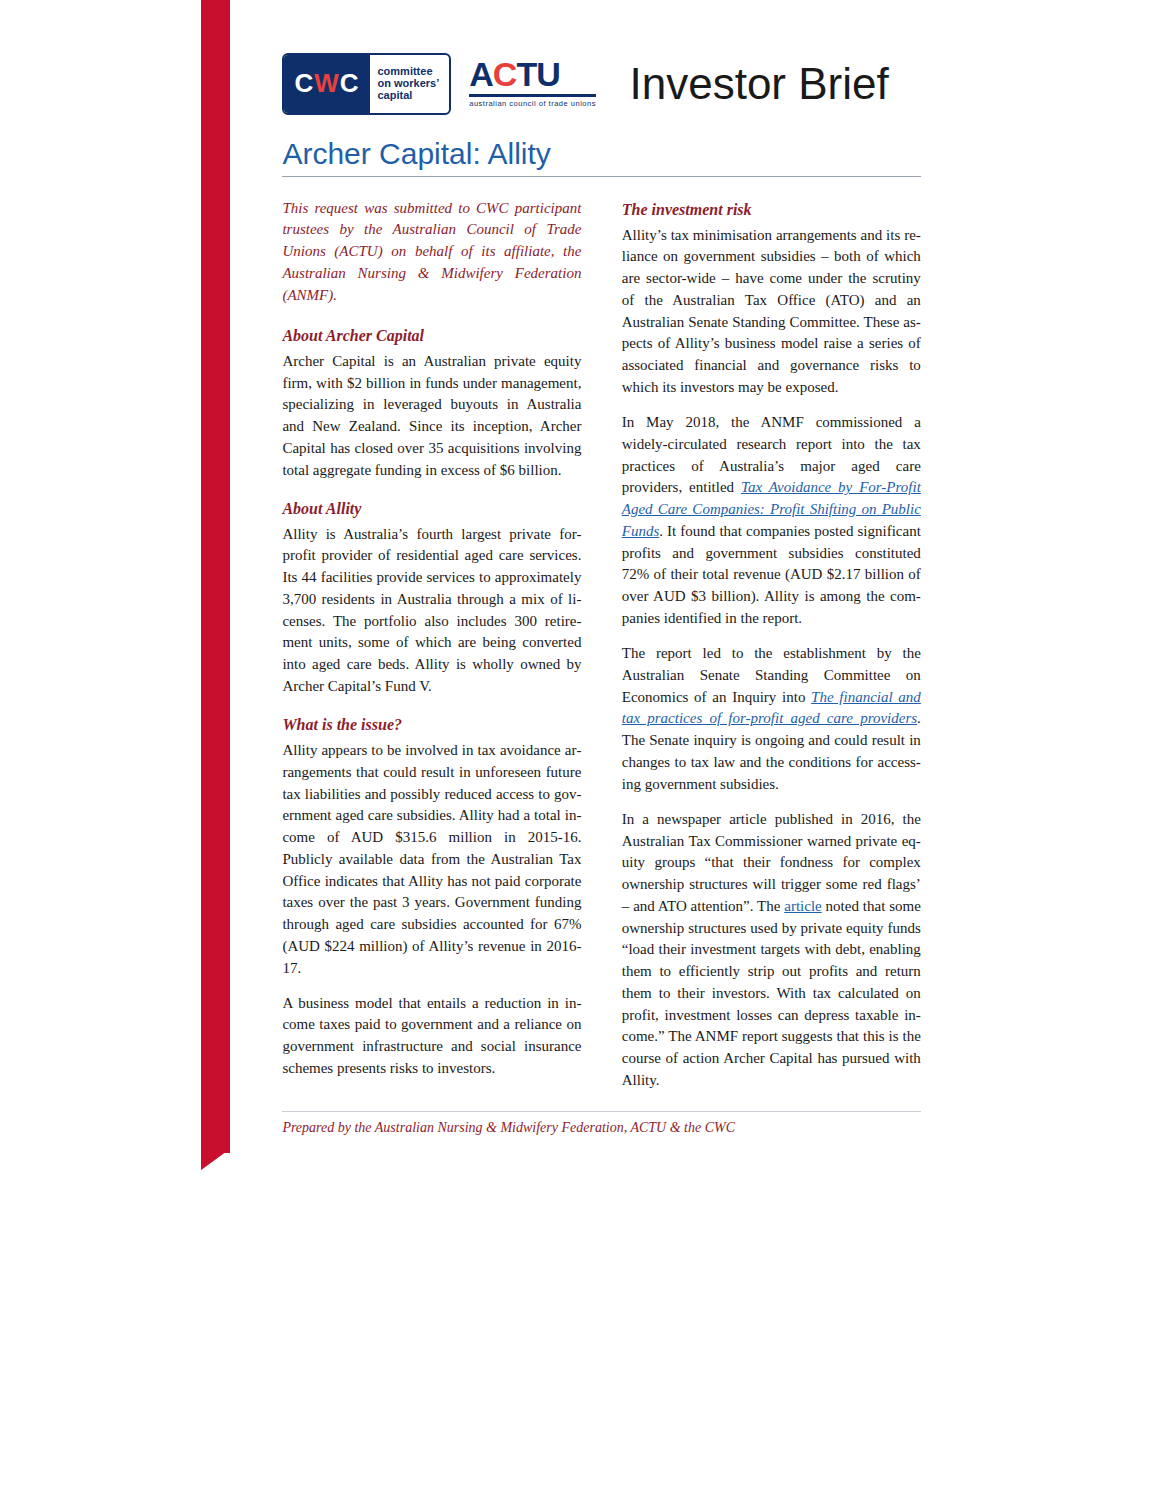CWC
committee on workers’ capital
ACTU
australian council of trade unions
Investor Brief
Archer Capital: Allity
This request was submitted to CWC participant trustees by the Australian Council of Trade Unions (ACTU) on behalf of its affiliate, the Australian Nursing & Midwifery Federation (ANMF).
About Archer Capital
Archer Capital is an Australian private equity firm, with $2 billion in funds under management, specializing in leveraged buyouts in Australia and New Zealand. Since its inception, Archer Capital has closed over 35 acquisitions involving total aggregate funding in excess of $6 billion.
About Allity
Allity is Australia’s fourth largest private for-profit provider of residential aged care services. Its 44 facilities provide services to approximately 3,700 residents in Australia through a mix of licenses. The portfolio also includes 300 retirement units, some of which are being converted into aged care beds. Allity is wholly owned by Archer Capital’s Fund V.
What is the issue?
Allity appears to be involved in tax avoidance arrangements that could result in unforeseen future tax liabilities and possibly reduced access to government aged care subsidies. Allity had a total income of AUD $315.6 million in 2015-16. Publicly available data from the Australian Tax Office indicates that Allity has not paid corporate taxes over the past 3 years. Government funding through aged care subsidies accounted for 67% (AUD $224 million) of Allity’s revenue in 2016-17.
A business model that entails a reduction in income taxes paid to government and a reliance on government infrastructure and social insurance schemes presents risks to investors.
The investment risk
Allity’s tax minimisation arrangements and its reliance on government subsidies – both of which are sector-wide – have come under the scrutiny of the Australian Tax Office (ATO) and an Australian Senate Standing Committee. These aspects of Allity’s business model raise a series of associated financial and governance risks to which its investors may be exposed.
In May 2018, the ANMF commissioned a widely-circulated research report into the tax practices of Australia’s major aged care providers, entitled Tax Avoidance by For-Profit Aged Care Companies: Profit Shifting on Public Funds. It found that companies posted significant profits and government subsidies constituted 72% of their total revenue (AUD $2.17 billion of over AUD $3 billion). Allity is among the companies identified in the report.
The report led to the establishment by the Australian Senate Standing Committee on Economics of an Inquiry into The financial and tax practices of for-profit aged care providers. The Senate inquiry is ongoing and could result in changes to tax law and the conditions for accessing government subsidies.
In a newspaper article published in 2016, the Australian Tax Commissioner warned private equity groups “that their fondness for complex ownership structures will trigger some red flags’ – and ATO attention”. The article noted that some ownership structures used by private equity funds “load their investment targets with debt, enabling them to efficiently strip out profits and return them to their investors. With tax calculated on profit, investment losses can depress taxable income.” The ANMF report suggests that this is the course of action Archer Capital has pursued with Allity.
Prepared by the Australian Nursing & Midwifery Federation, ACTU & the CWC